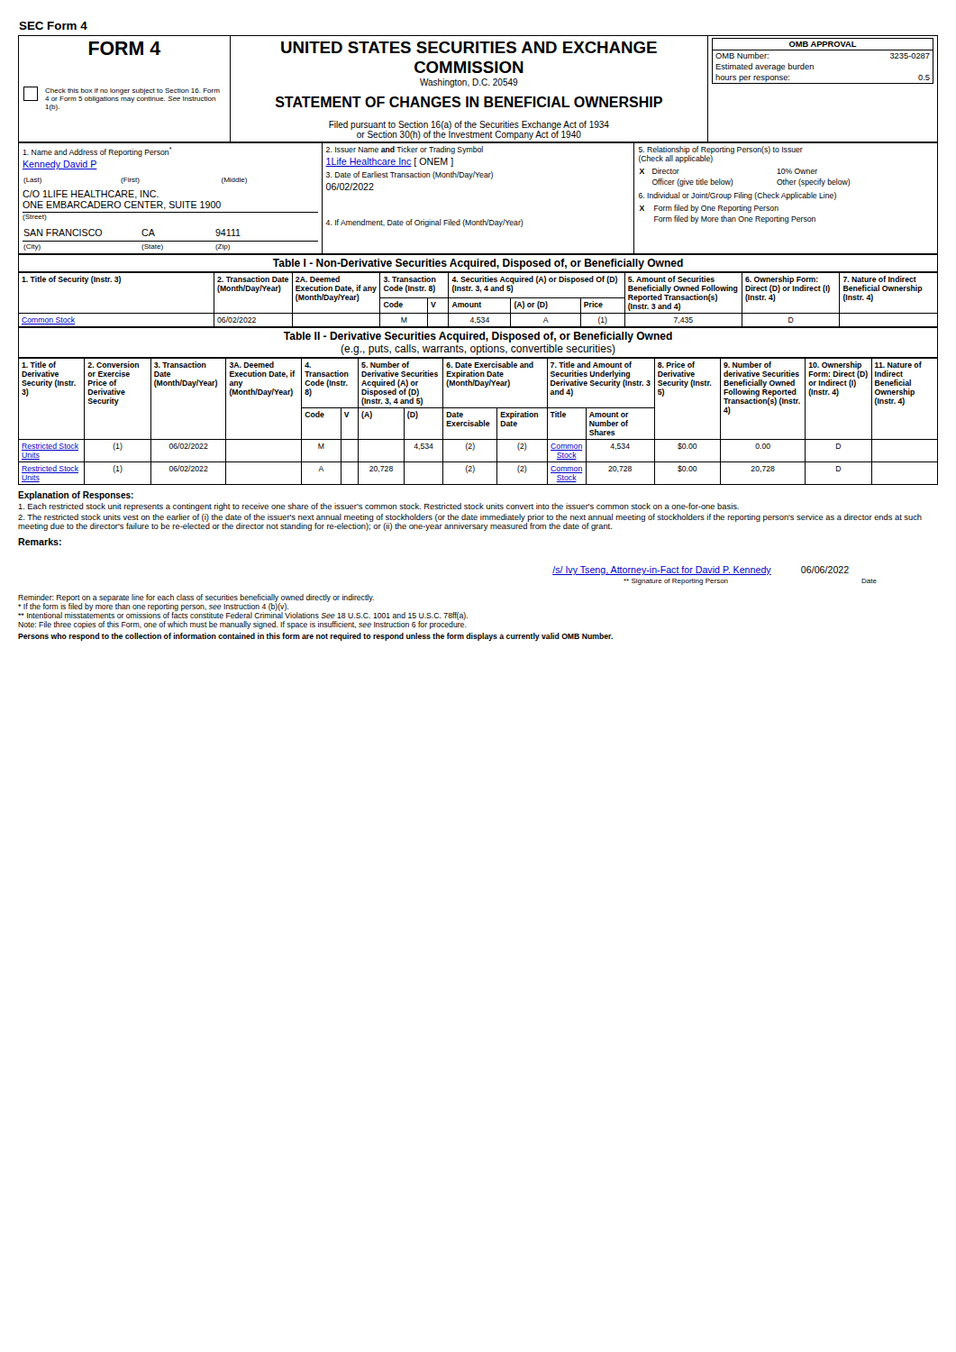| SEC Form 4 |
| FORM 4 / / Check this box if no longer subject to Section 16. Form 4 or Form 5 obligations may continue. See Instruction 1(b). / | UNITED STATES SECURITIES AND EXCHANGE COMMISSION Washington, D.C. 20549 STATEMENT OF CHANGES IN BENEFICIAL OWNERSHIP Filed pursuant to Section 16(a) of the Securities Exchange Act of 1934 or Section 30(h) of the Investment Company Act of 1940 | / OMB APPROVAL / / OMB Number: / 3235-0287 / / Estimated average burden / / hours per response: / 0.5 / |
| 1. Name and Address of Reporting Person * Kennedy David P / (Last) / (First) / (Middle) / C/O 1LIFE HEALTHCARE, INC. ONE EMBARCADERO CENTER, SUITE 1900 (Street) / SAN FRANCISCO / CA / 94111 / / (City) / (State) / (Zip) / | / 2. Issuer Name and Ticker or Trading Symbol 1Life Healthcare Inc [ ONEM ] / / 3. Date of Earliest Transaction (Month/Day/Year) 06/02/2022 / / 4. If Amendment, Date of Original Filed (Month/Day/Year) / | / 5. Relationship of Reporting Person(s) to Issuer (Check all applicable) / X / Director / / 10% Owner / / / Officer (give title below) / / Other (specify below) / / / 6. Individual or Joint/Group Filing (Check Applicable Line) / X / Form filed by One Reporting Person / / / Form filed by More than One Reporting Person / / |
| Table I - Non-Derivative Securities Acquired, Disposed of, or Beneficially Owned |
| 1. Title of Security (Instr. 3) | 2. Transaction Date (Month/Day/Year) | 2A. Deemed Execution Date, if any (Month/Day/Year) | 3. Transaction Code (Instr. 8) | 4. Securities Acquired (A) or Disposed Of (D) (Instr. 3, 4 and 5) | 5. Amount of Securities Beneficially Owned Following Reported Transaction(s) (Instr. 3 and 4) | 6. Ownership Form: Direct (D) or Indirect (I) (Instr. 4) | 7. Nature of Indirect Beneficial Ownership (Instr. 4) |
| --- | --- | --- | --- | --- | --- | --- | --- |
| Code | V | Amount | (A) or (D) | Price |
| Common Stock | 06/02/2022 | | M | | 4,534 | A | (1) | 7,435 | D | |
| Table II - Derivative Securities Acquired, Disposed of, or Beneficially Owned (e.g., puts, calls, warrants, options, convertible securities) |
| 1. Title of Derivative Security (Instr. 3) | 2. Conversion or Exercise Price of Derivative Security | 3. Transaction Date (Month/Day/Year) | 3A. Deemed Execution Date, if any (Month/Day/Year) | 4. Transaction Code (Instr. 8) | 5. Number of Derivative Securities Acquired (A) or Disposed of (D) (Instr. 3, 4 and 5) | 6. Date Exercisable and Expiration Date (Month/Day/Year) | 7. Title and Amount of Securities Underlying Derivative Security (Instr. 3 and 4) | 8. Price of Derivative Security (Instr. 5) | 9. Number of derivative Securities Beneficially Owned Following Reported Transaction(s) (Instr. 4) | 10. Ownership Form: Direct (D) or Indirect (I) (Instr. 4) | 11. Nature of Indirect Beneficial Ownership (Instr. 4) |
| --- | --- | --- | --- | --- | --- | --- | --- | --- | --- | --- | --- |
| Code | V | (A) | (D) | Date Exercisable | Expiration Date | Title | Amount or Number of Shares |
| Restricted Stock Units | (1) | 06/02/2022 | | M | | | 4,534 | (2) | (2) | Common Stock | 4,534 | $0.00 | 0.00 | D | |
| Restricted Stock Units | (1) | 06/02/2022 | | A | | 20,728 | | (2) | (2) | Common Stock | 20,728 | $0.00 | 20,728 | D | |
Explanation of Responses:
1. Each restricted stock unit represents a contingent right to receive one share of the issuer's common stock. Restricted stock units convert into the issuer's common stock on a one-for-one basis.
2. The restricted stock units vest on the earlier of (i) the date of the issuer's next annual meeting of stockholders (or the date immediately prior to the next annual meeting of stockholders if the reporting person's service as a director ends at such meeting due to the director's failure to be re-elected or the director not standing for re-election); or (ii) the one-year anniversary measured from the date of grant.
Remarks:
| | /s/ Ivy Tseng, Attorney-in-Fact for David P. Kennedy | 06/06/2022 |
| | ** Signature of Reporting Person | Date |
Reminder: Report on a separate line for each class of securities beneficially owned directly or indirectly.
* If the form is filed by more than one reporting person, see Instruction 4 (b)(v).
** Intentional misstatements or omissions of facts constitute Federal Criminal Violations See 18 U.S.C. 1001 and 15 U.S.C. 78ff(a).
Note: File three copies of this Form, one of which must be manually signed. If space is insufficient, see Instruction 6 for procedure.
Persons who respond to the collection of information contained in this form are not required to respond unless the form displays a currently valid OMB Number.